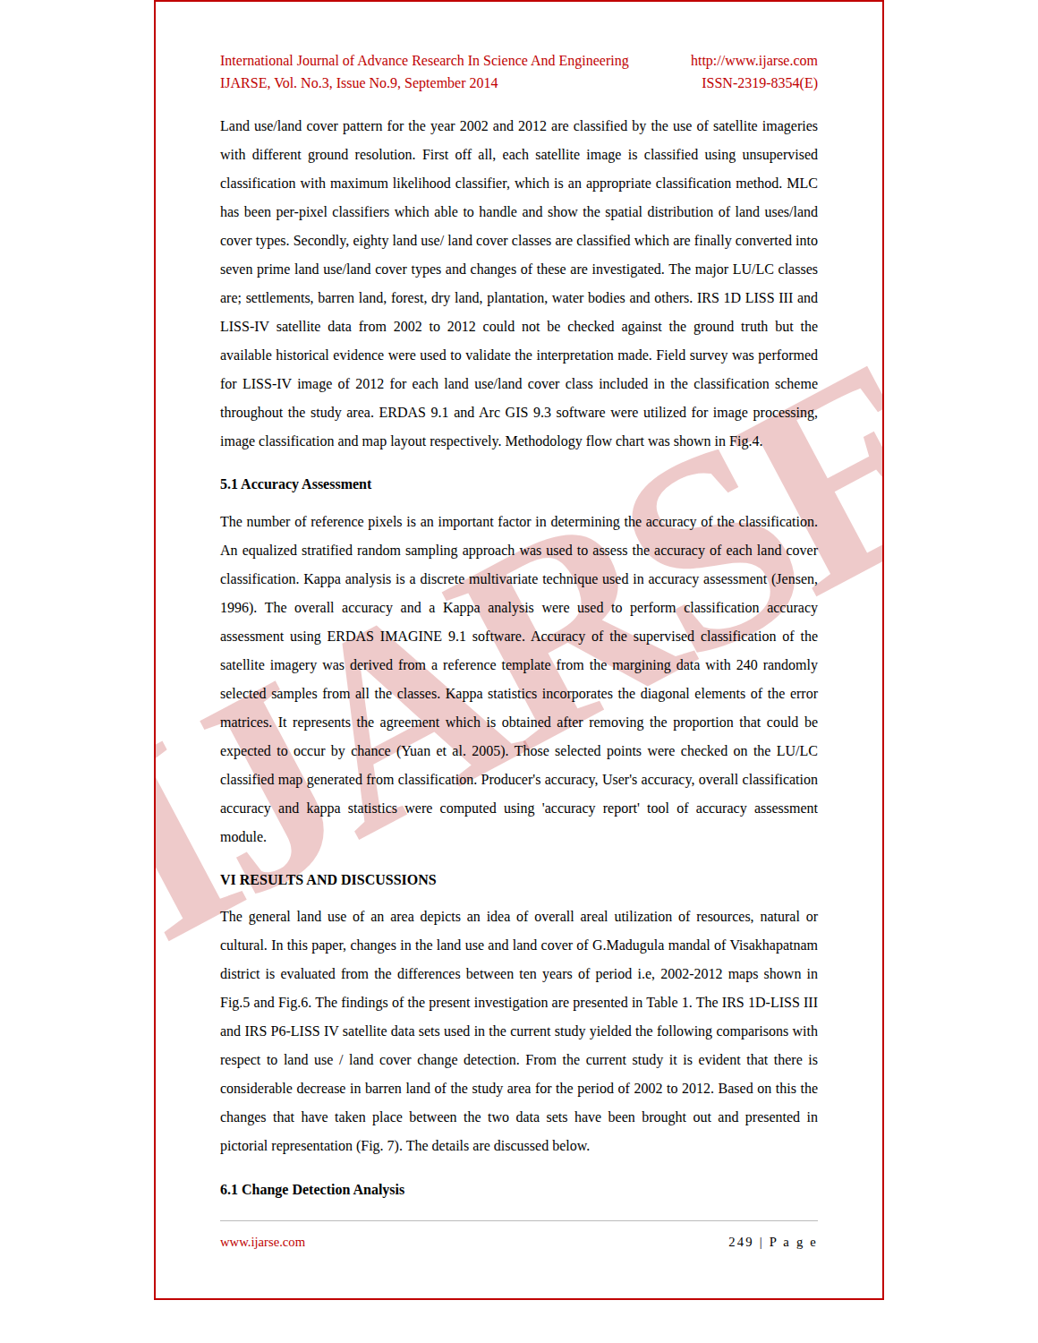IJARSE
International Journal of Advance Research In Science And Engineering http://www.ijarse.com
IJARSE, Vol. No.3, Issue No.9, September 2014 ISSN-2319-8354(E)
Land use/land cover pattern for the year 2002 and 2012 are classified by the use of satellite imageries with different ground resolution. First off all, each satellite image is classified using unsupervised classification with maximum likelihood classifier, which is an appropriate classification method. MLC has been per-pixel classifiers which able to handle and show the spatial distribution of land uses/land cover types. Secondly, eighty land use/ land cover classes are classified which are finally converted into seven prime land use/land cover types and changes of these are investigated. The major LU/LC classes are; settlements, barren land, forest, dry land, plantation, water bodies and others. IRS 1D LISS III and LISS-IV satellite data from 2002 to 2012 could not be checked against the ground truth but the available historical evidence were used to validate the interpretation made. Field survey was performed for LISS-IV image of 2012 for each land use/land cover class included in the classification scheme throughout the study area. ERDAS 9.1 and Arc GIS 9.3 software were utilized for image processing, image classification and map layout respectively. Methodology flow chart was shown in Fig.4.
5.1 Accuracy Assessment
The number of reference pixels is an important factor in determining the accuracy of the classification. An equalized stratified random sampling approach was used to assess the accuracy of each land cover classification. Kappa analysis is a discrete multivariate technique used in accuracy assessment (Jensen, 1996). The overall accuracy and a Kappa analysis were used to perform classification accuracy assessment using ERDAS IMAGINE 9.1 software. Accuracy of the supervised classification of the satellite imagery was derived from a reference template from the margining data with 240 randomly selected samples from all the classes. Kappa statistics incorporates the diagonal elements of the error matrices. It represents the agreement which is obtained after removing the proportion that could be expected to occur by chance (Yuan et al. 2005). Those selected points were checked on the LU/LC classified map generated from classification. Producer's accuracy, User's accuracy, overall classification accuracy and kappa statistics were computed using 'accuracy report' tool of accuracy assessment module.
VI RESULTS AND DISCUSSIONS
The general land use of an area depicts an idea of overall areal utilization of resources, natural or cultural. In this paper, changes in the land use and land cover of G.Madugula mandal of Visakhapatnam district is evaluated from the differences between ten years of period i.e, 2002-2012 maps shown in Fig.5 and Fig.6. The findings of the present investigation are presented in Table 1. The IRS 1D-LISS III and IRS P6-LISS IV satellite data sets used in the current study yielded the following comparisons with respect to land use / land cover change detection. From the current study it is evident that there is considerable decrease in barren land of the study area for the period of 2002 to 2012. Based on this the changes that have taken place between the two data sets have been brought out and presented in pictorial representation (Fig. 7). The details are discussed below.
6.1 Change Detection Analysis
www.ijarse.com 249 | P a g e